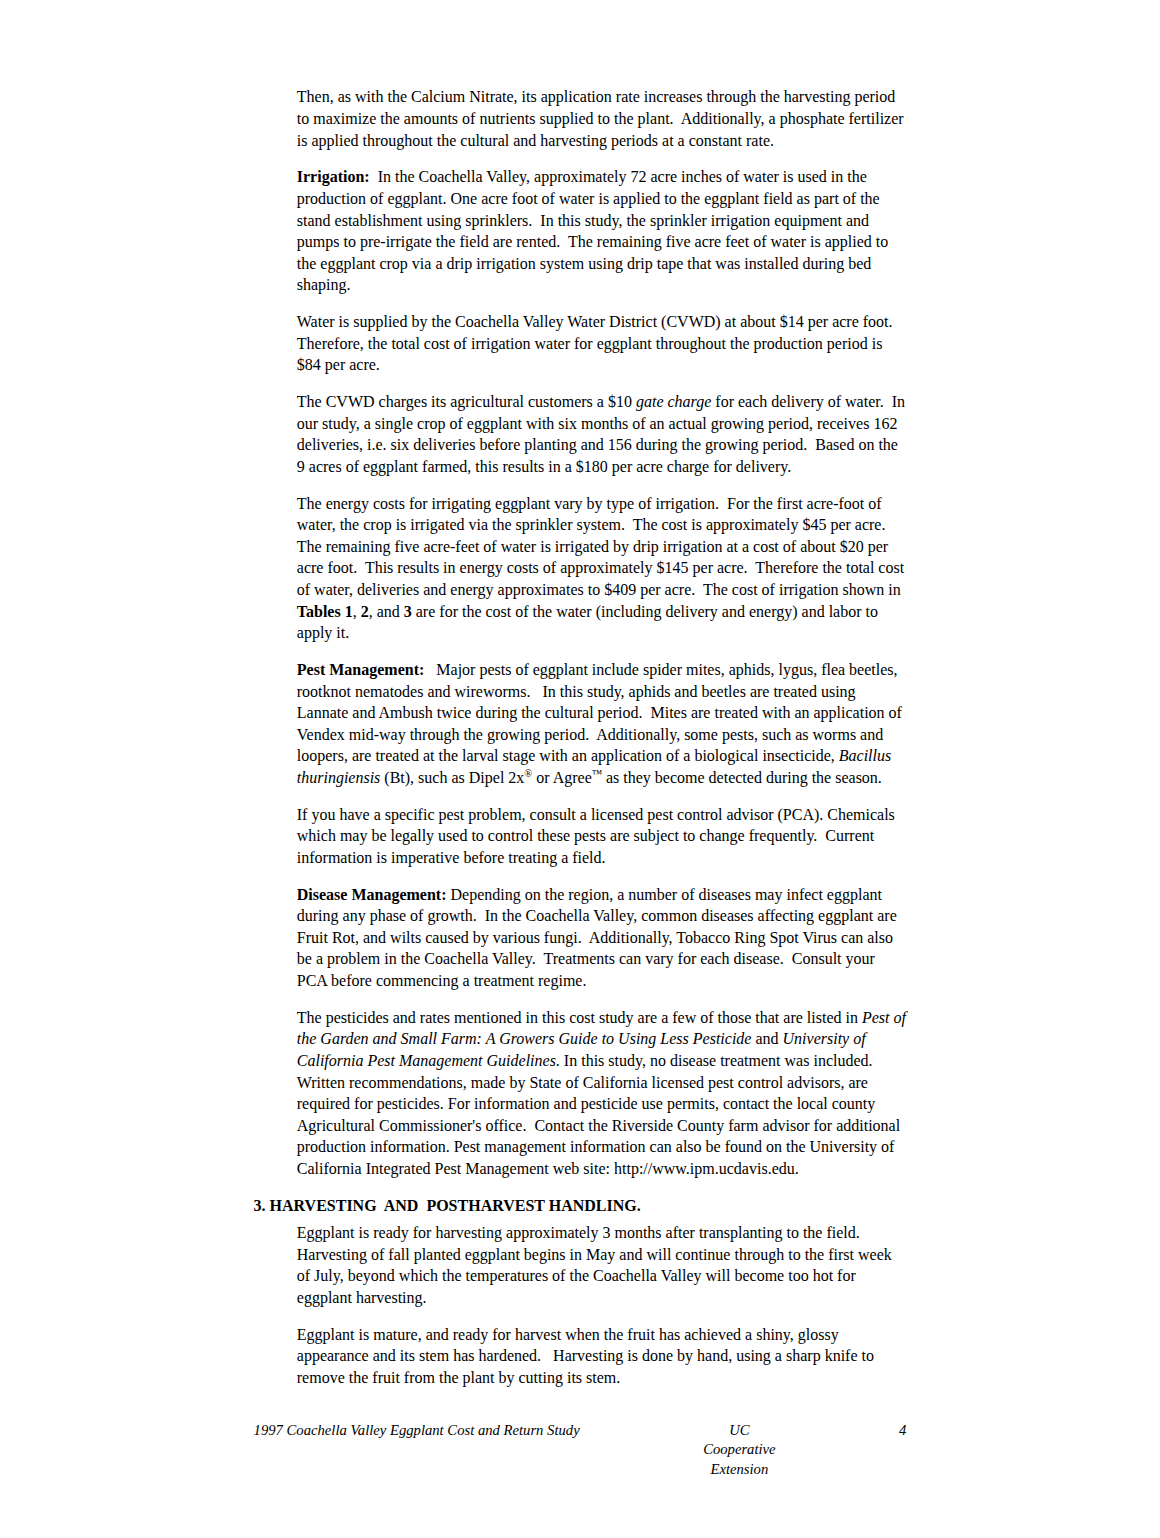Then, as with the Calcium Nitrate, its application rate increases through the harvesting period to maximize the amounts of nutrients supplied to the plant. Additionally, a phosphate fertilizer is applied throughout the cultural and harvesting periods at a constant rate.
Irrigation: In the Coachella Valley, approximately 72 acre inches of water is used in the production of eggplant. One acre foot of water is applied to the eggplant field as part of the stand establishment using sprinklers. In this study, the sprinkler irrigation equipment and pumps to pre-irrigate the field are rented. The remaining five acre feet of water is applied to the eggplant crop via a drip irrigation system using drip tape that was installed during bed shaping.
Water is supplied by the Coachella Valley Water District (CVWD) at about $14 per acre foot. Therefore, the total cost of irrigation water for eggplant throughout the production period is $84 per acre.
The CVWD charges its agricultural customers a $10 gate charge for each delivery of water. In our study, a single crop of eggplant with six months of an actual growing period, receives 162 deliveries, i.e. six deliveries before planting and 156 during the growing period. Based on the 9 acres of eggplant farmed, this results in a $180 per acre charge for delivery.
The energy costs for irrigating eggplant vary by type of irrigation. For the first acre-foot of water, the crop is irrigated via the sprinkler system. The cost is approximately $45 per acre. The remaining five acre-feet of water is irrigated by drip irrigation at a cost of about $20 per acre foot. This results in energy costs of approximately $145 per acre. Therefore the total cost of water, deliveries and energy approximates to $409 per acre. The cost of irrigation shown in Tables 1, 2, and 3 are for the cost of the water (including delivery and energy) and labor to apply it.
Pest Management: Major pests of eggplant include spider mites, aphids, lygus, flea beetles, rootknot nematodes and wireworms. In this study, aphids and beetles are treated using Lannate and Ambush twice during the cultural period. Mites are treated with an application of Vendex mid-way through the growing period. Additionally, some pests, such as worms and loopers, are treated at the larval stage with an application of a biological insecticide, Bacillus thuringiensis (Bt), such as Dipel 2x® or Agree™ as they become detected during the season.
If you have a specific pest problem, consult a licensed pest control advisor (PCA). Chemicals which may be legally used to control these pests are subject to change frequently. Current information is imperative before treating a field.
Disease Management: Depending on the region, a number of diseases may infect eggplant during any phase of growth. In the Coachella Valley, common diseases affecting eggplant are Fruit Rot, and wilts caused by various fungi. Additionally, Tobacco Ring Spot Virus can also be a problem in the Coachella Valley. Treatments can vary for each disease. Consult your PCA before commencing a treatment regime.
The pesticides and rates mentioned in this cost study are a few of those that are listed in Pest of the Garden and Small Farm: A Growers Guide to Using Less Pesticide and University of California Pest Management Guidelines. In this study, no disease treatment was included. Written recommendations, made by State of California licensed pest control advisors, are required for pesticides. For information and pesticide use permits, contact the local county Agricultural Commissioner's office. Contact the Riverside County farm advisor for additional production information. Pest management information can also be found on the University of California Integrated Pest Management web site: http://www.ipm.ucdavis.edu.
3. HARVESTING AND POSTHARVEST HANDLING.
Eggplant is ready for harvesting approximately 3 months after transplanting to the field. Harvesting of fall planted eggplant begins in May and will continue through to the first week of July, beyond which the temperatures of the Coachella Valley will become too hot for eggplant harvesting.
Eggplant is mature, and ready for harvest when the fruit has achieved a shiny, glossy appearance and its stem has hardened. Harvesting is done by hand, using a sharp knife to remove the fruit from the plant by cutting its stem.
1997 Coachella Valley Eggplant Cost and Return Study
UC Cooperative Extension
4